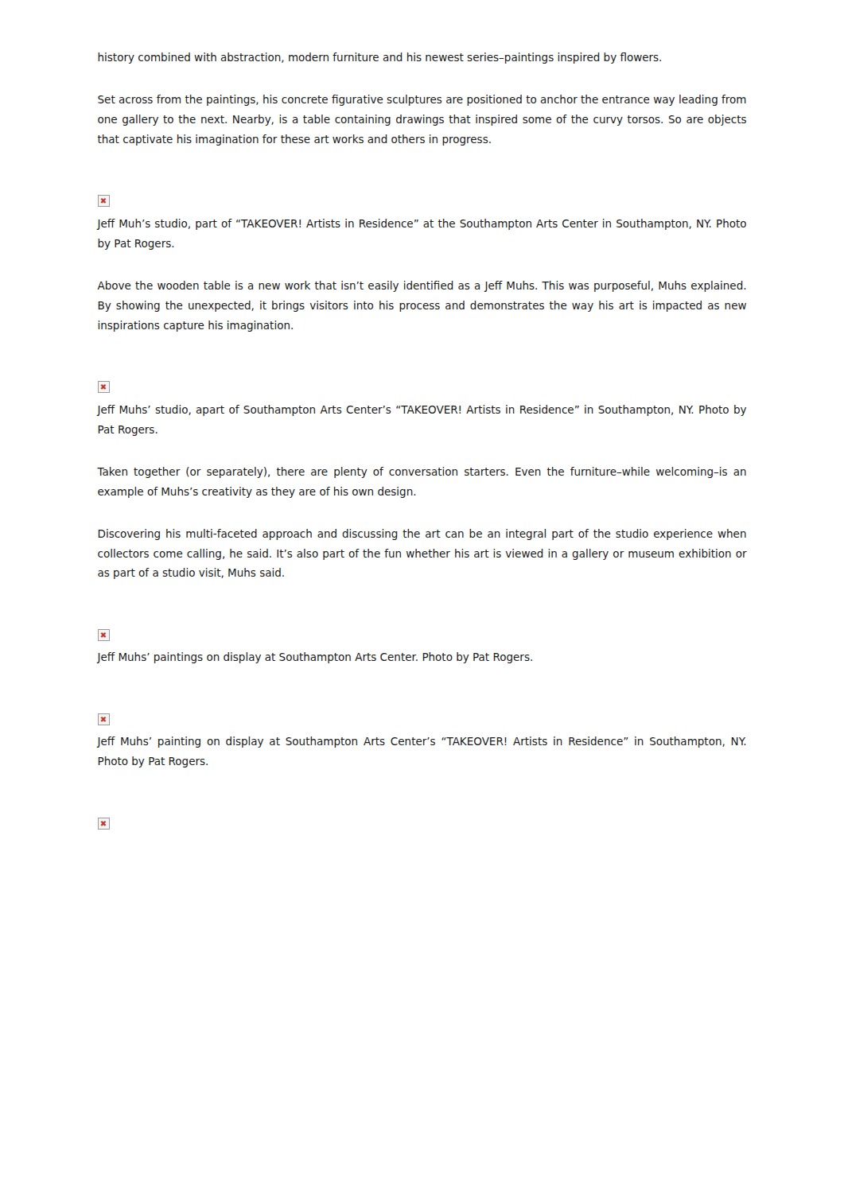history combined with abstraction, modern furniture and his newest series–paintings inspired by flowers.
Set across from the paintings, his concrete figurative sculptures are positioned to anchor the entrance way leading from one gallery to the next. Nearby, is a table containing drawings that inspired some of the curvy torsos. So are objects that captivate his imagination for these art works and others in progress.
✖
Jeff Muh’s studio, part of “TAKEOVER! Artists in Residence” at the Southampton Arts Center in Southampton, NY. Photo by Pat Rogers.
Above the wooden table is a new work that isn’t easily identified as a Jeff Muhs. This was purposeful, Muhs explained. By showing the unexpected, it brings visitors into his process and demonstrates the way his art is impacted as new inspirations capture his imagination.
✖
Jeff Muhs’ studio, apart of Southampton Arts Center’s “TAKEOVER! Artists in Residence” in Southampton, NY. Photo by Pat Rogers.
Taken together (or separately), there are plenty of conversation starters. Even the furniture–while welcoming–is an example of Muhs’s creativity as they are of his own design.
Discovering his multi-faceted approach and discussing the art can be an integral part of the studio experience when collectors come calling, he said. It’s also part of the fun whether his art is viewed in a gallery or museum exhibition or as part of a studio visit, Muhs said.
✖
Jeff Muhs’ paintings on display at Southampton Arts Center. Photo by Pat Rogers.
✖
Jeff Muhs’ painting on display at Southampton Arts Center’s “TAKEOVER! Artists in Residence” in Southampton, NY. Photo by Pat Rogers.
✖